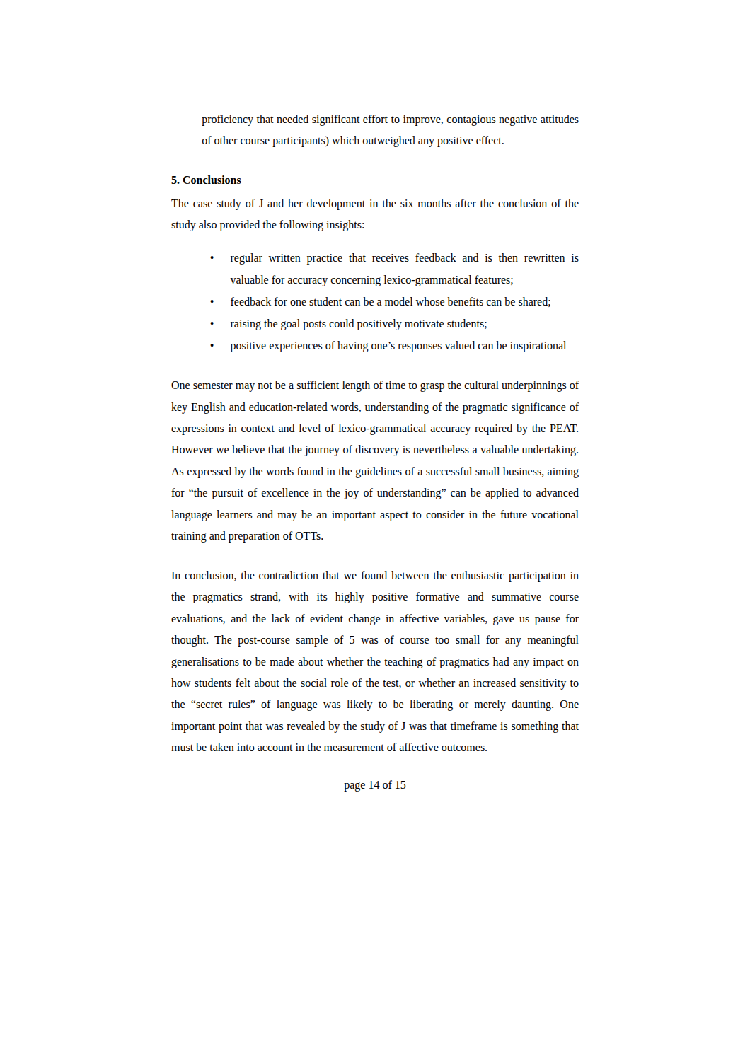proficiency that needed significant effort to improve, contagious negative attitudes of other course participants) which outweighed any positive effect.
5. Conclusions
The case study of J and her development in the six months after the conclusion of the study also provided the following insights:
regular written practice that receives feedback and is then rewritten is valuable for accuracy concerning lexico-grammatical features;
feedback for one student can be a model whose benefits can be shared;
raising the goal posts could positively motivate students;
positive experiences of having one’s responses valued can be inspirational
One semester may not be a sufficient length of time to grasp the cultural underpinnings of key English and education-related words, understanding of the pragmatic significance of expressions in context and level of lexico-grammatical accuracy required by the PEAT. However we believe that the journey of discovery is nevertheless a valuable undertaking. As expressed by the words found in the guidelines of a successful small business, aiming for “the pursuit of excellence in the joy of understanding” can be applied to advanced language learners and may be an important aspect to consider in the future vocational training and preparation of OTTs.
In conclusion, the contradiction that we found between the enthusiastic participation in the pragmatics strand, with its highly positive formative and summative course evaluations, and the lack of evident change in affective variables, gave us pause for thought. The post-course sample of 5 was of course too small for any meaningful generalisations to be made about whether the teaching of pragmatics had any impact on how students felt about the social role of the test, or whether an increased sensitivity to the “secret rules” of language was likely to be liberating or merely daunting. One important point that was revealed by the study of J was that timeframe is something that must be taken into account in the measurement of affective outcomes.
page 14 of 15